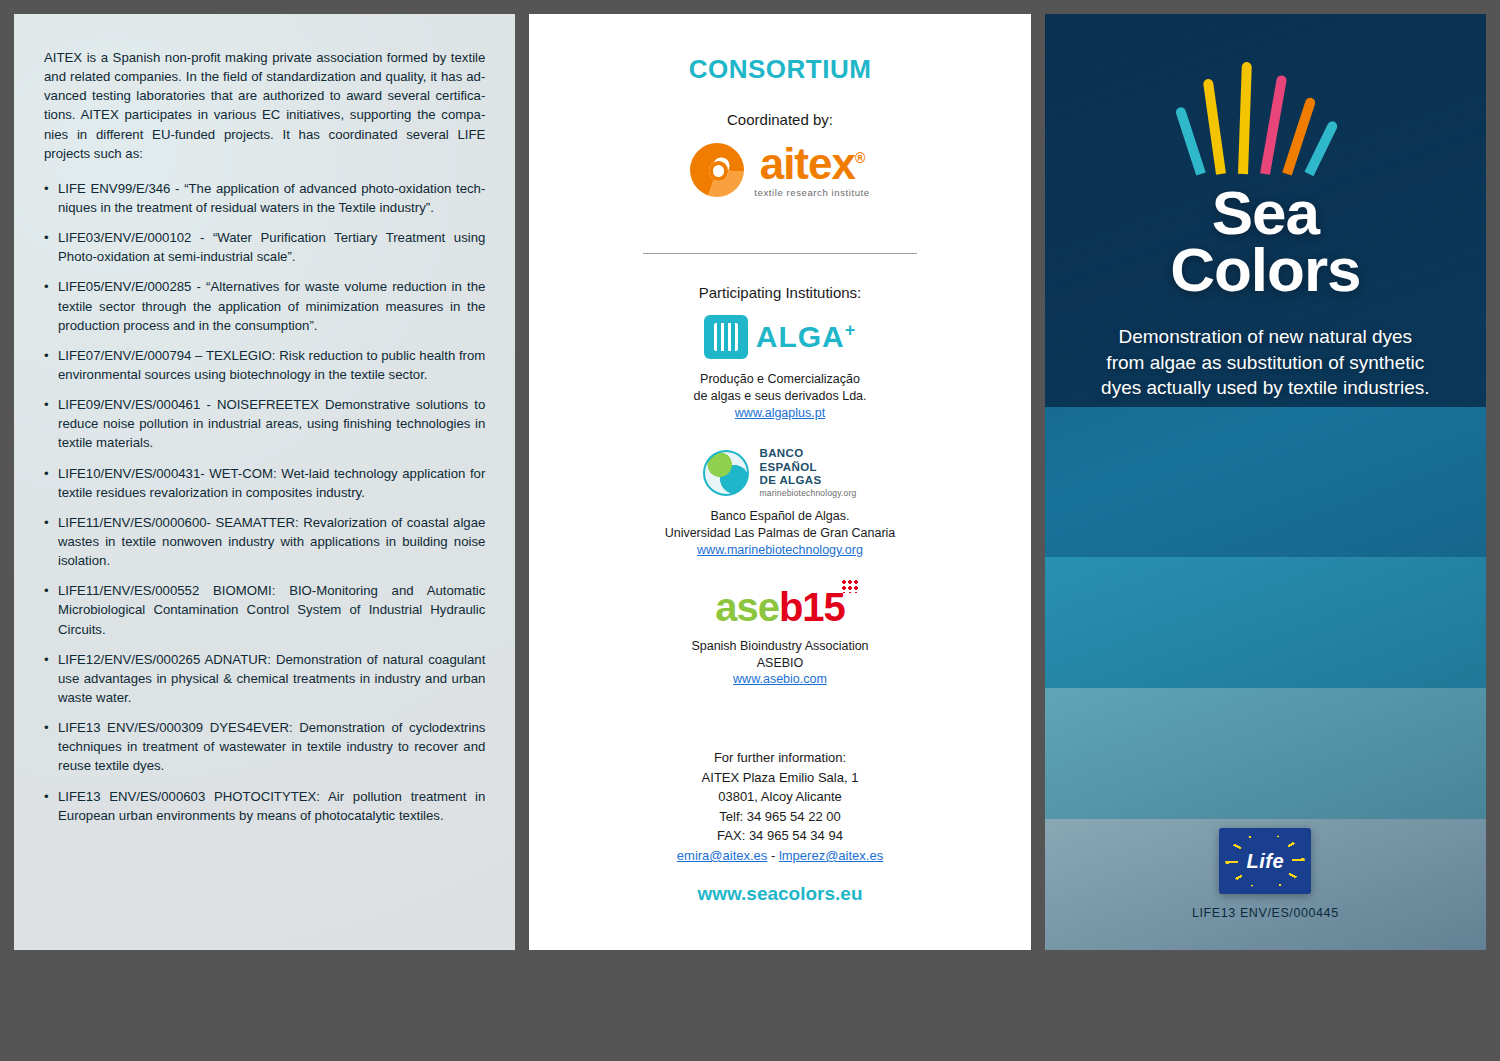AITEX is a Spanish non-profit making private association formed by textile and related companies. In the field of standardization and quality, it has advanced testing laboratories that are authorized to award several certifications. AITEX participates in various EC initiatives, supporting the companies in different EU-funded projects. It has coordinated several LIFE projects such as:
LIFE ENV99/E/346 - “The application of advanced photo-oxidation techniques in the treatment of residual waters in the Textile industry”.
LIFE03/ENV/E/000102 - “Water Purification Tertiary Treatment using Photo-oxidation at semi-industrial scale”.
LIFE05/ENV/E/000285 - “Alternatives for waste volume reduction in the textile sector through the application of minimization measures in the production process and in the consumption”.
LIFE07/ENV/E/000794 – TEXLEGIO: Risk reduction to public health from environmental sources using biotechnology in the textile sector.
LIFE09/ENV/ES/000461 - NOISEFREETEX Demonstrative solutions to reduce noise pollution in industrial areas, using finishing technologies in textile materials.
LIFE10/ENV/ES/000431- WET-COM: Wet-laid technology application for textile residues revalorization in composites industry.
LIFE11/ENV/ES/0000600- SEAMATTER: Revalorization of coastal algae wastes in textile nonwoven industry with applications in building noise isolation.
LIFE11/ENV/ES/000552 BIOMOMI: BIO-Monitoring and Automatic Microbiological Contamination Control System of Industrial Hydraulic Circuits.
LIFE12/ENV/ES/000265 ADNATUR: Demonstration of natural coagulant use advantages in physical & chemical treatments in industry and urban waste water.
LIFE13 ENV/ES/000309 DYES4EVER: Demonstration of cyclodextrins techniques in treatment of wastewater in textile industry to recover and reuse textile dyes.
LIFE13 ENV/ES/000603 PHOTOCITYTEX: Air pollution treatment in European urban environments by means of photocatalytic textiles.
CONSORTIUM
Coordinated by:
aitex® textile research institute
Participating Institutions:
ALGA+
Produção e Comercialização
de algas e seus derivados Lda.
www.algaplus.pt
BANCO
ESPAÑOL
DE ALGAS marinebiotechnology.org
Banco Español de Algas.
Universidad Las Palmas de Gran Canaria
www.marinebiotechnology.org
aseb15
Spanish Bioindustry Association
ASEBIO
www.asebio.com
For further information:
AITEX Plaza Emilio Sala, 1
03801, Alcoy Alicante
Telf: 34 965 54 22 00
FAX: 34 965 54 34 94
emira@aitex.es - lmperez@aitex.es
www.seacolors.eu
Sea Colors
Demonstration of new natural dyes from algae as substitution of synthetic dyes actually used by textile industries.
Life
LIFE13 ENV/ES/000445